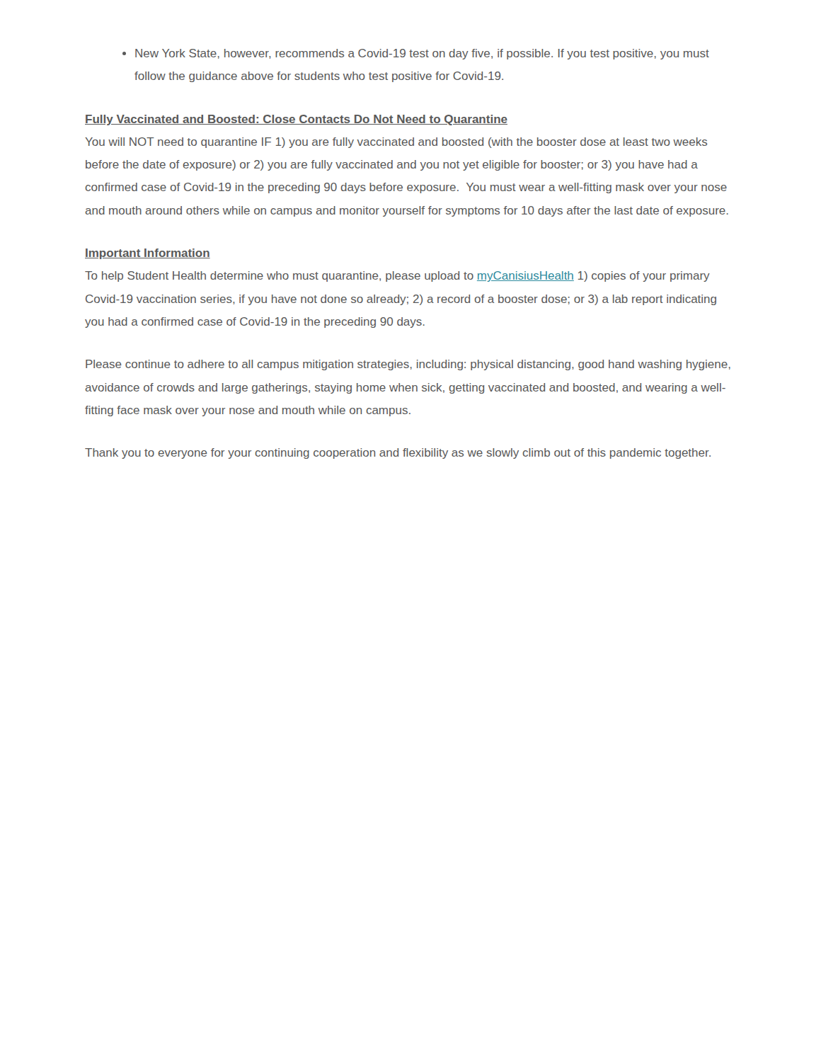New York State, however, recommends a Covid-19 test on day five, if possible. If you test positive, you must follow the guidance above for students who test positive for Covid-19.
Fully Vaccinated and Boosted: Close Contacts Do Not Need to Quarantine
You will NOT need to quarantine IF 1) you are fully vaccinated and boosted (with the booster dose at least two weeks before the date of exposure) or 2) you are fully vaccinated and you not yet eligible for booster; or 3) you have had a confirmed case of Covid-19 in the preceding 90 days before exposure. You must wear a well-fitting mask over your nose and mouth around others while on campus and monitor yourself for symptoms for 10 days after the last date of exposure.
Important Information
To help Student Health determine who must quarantine, please upload to myCanisiusHealth 1) copies of your primary Covid-19 vaccination series, if you have not done so already; 2) a record of a booster dose; or 3) a lab report indicating you had a confirmed case of Covid-19 in the preceding 90 days.
Please continue to adhere to all campus mitigation strategies, including: physical distancing, good hand washing hygiene, avoidance of crowds and large gatherings, staying home when sick, getting vaccinated and boosted, and wearing a well-fitting face mask over your nose and mouth while on campus.
Thank you to everyone for your continuing cooperation and flexibility as we slowly climb out of this pandemic together.